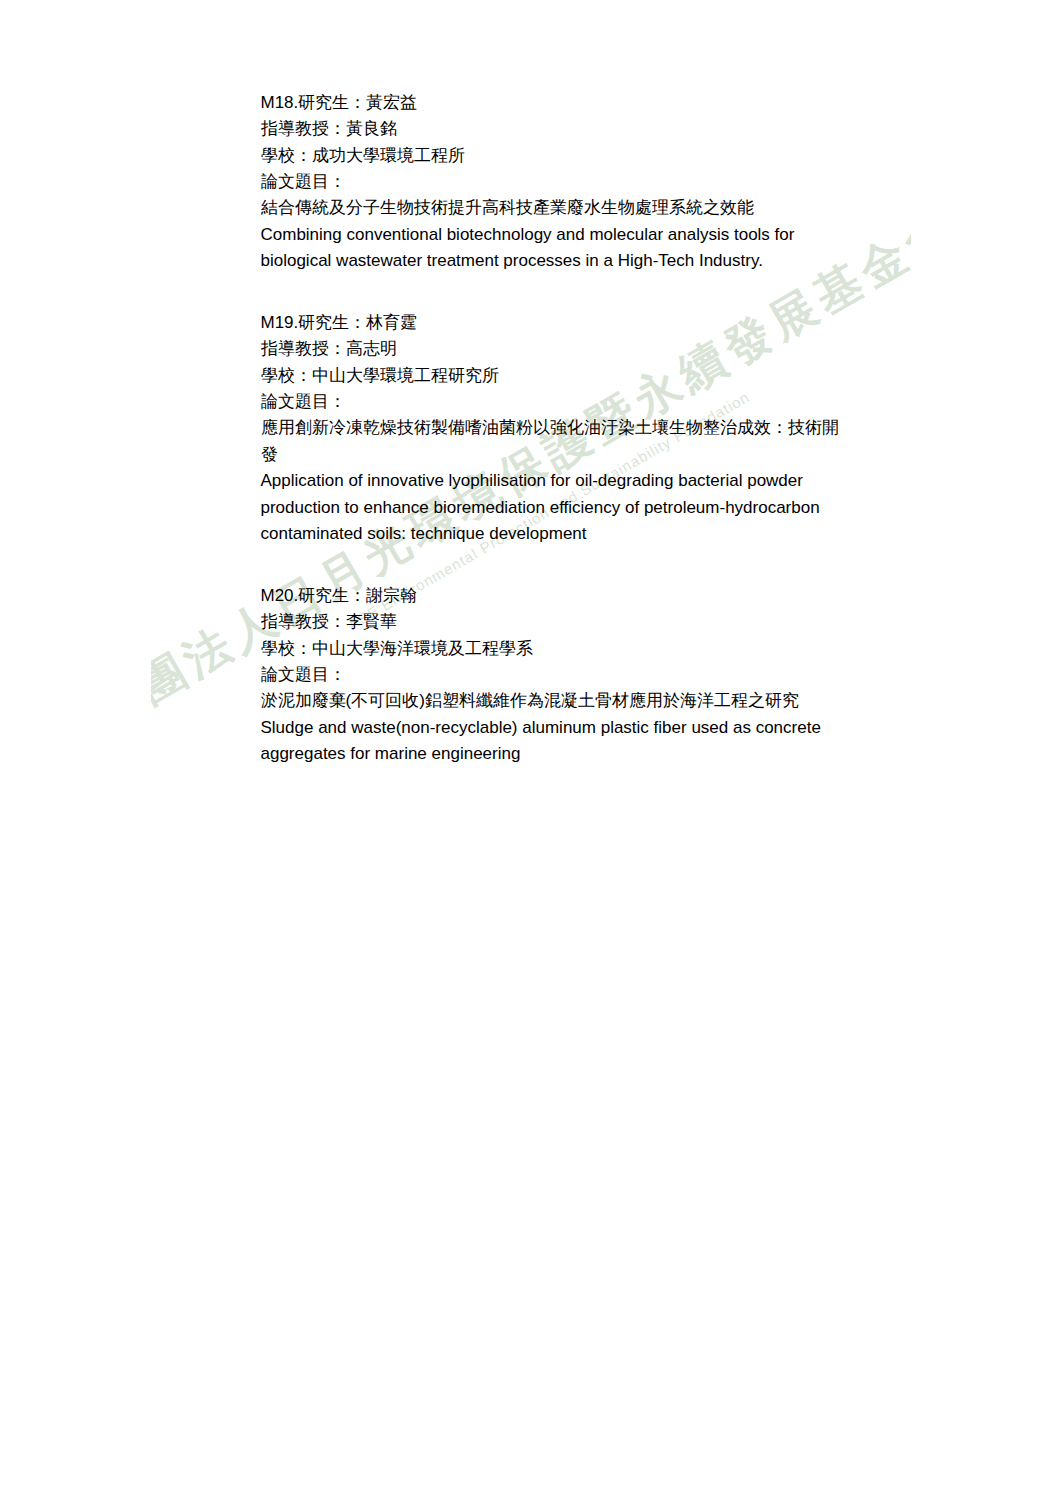財團法人日月光環境保護暨永續發展基金會 ASE Environmental Protection and Sustainability Foundation
M18.研究生：黃宏益
指導教授：黃良銘
學校：成功大學環境工程所
論文題目：
結合傳統及分子生物技術提升高科技產業廢水生物處理系統之效能
Combining conventional biotechnology and molecular analysis tools for biological wastewater treatment processes in a High-Tech Industry.
M19.研究生：林育霆
指導教授：高志明
學校：中山大學環境工程研究所
論文題目：
應用創新冷凍乾燥技術製備嗜油菌粉以強化油汙染土壤生物整治成效：技術開發
Application of innovative lyophilisation for oil-degrading bacterial powder production to enhance bioremediation efficiency of petroleum-hydrocarbon contaminated soils: technique development
M20.研究生：謝宗翰
指導教授：李賢華
學校：中山大學海洋環境及工程學系
論文題目：
淤泥加廢棄(不可回收)鋁塑料纖維作為混凝土骨材應用於海洋工程之研究
Sludge and waste(non-recyclable) aluminum plastic fiber used as concrete aggregates for marine engineering